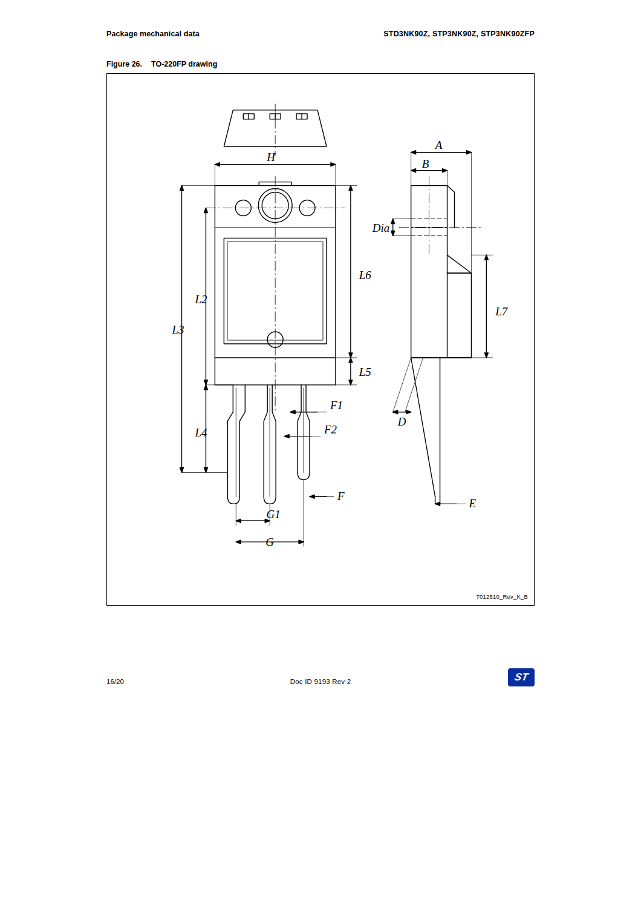Package mechanical data
STD3NK90Z, STP3NK90Z, STP3NK90ZFP
Figure 26. TO-220FP drawing
H L3 L2 L4 L6 L5 F1 F2 F G1 G A B Dia L7 D E
7012510_Rev_K_B
16/20
Doc ID 9193 Rev 2